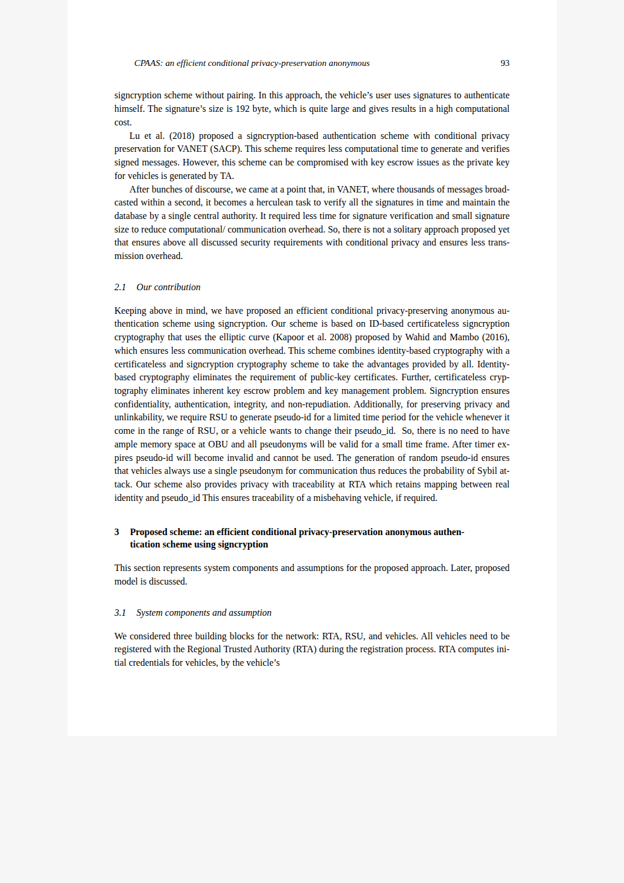CPAAS: an efficient conditional privacy-preservation anonymous 93
signcryption scheme without pairing. In this approach, the vehicle’s user uses signatures to authenticate himself. The signature’s size is 192 byte, which is quite large and gives results in a high computational cost.
Lu et al. (2018) proposed a signcryption-based authentication scheme with conditional privacy preservation for VANET (SACP). This scheme requires less computational time to generate and verifies signed messages. However, this scheme can be compromised with key escrow issues as the private key for vehicles is generated by TA.
After bunches of discourse, we came at a point that, in VANET, where thousands of messages broadcasted within a second, it becomes a herculean task to verify all the signatures in time and maintain the database by a single central authority. It required less time for signature verification and small signature size to reduce computational/ communication overhead. So, there is not a solitary approach proposed yet that ensures above all discussed security requirements with conditional privacy and ensures less transmission overhead.
2.1 Our contribution
Keeping above in mind, we have proposed an efficient conditional privacy-preserving anonymous authentication scheme using signcryption. Our scheme is based on ID-based certificateless signcryption cryptography that uses the elliptic curve (Kapoor et al. 2008) proposed by Wahid and Mambo (2016), which ensures less communication overhead. This scheme combines identity-based cryptography with a certificateless and signcryption cryptography scheme to take the advantages provided by all. Identity-based cryptography eliminates the requirement of public-key certificates. Further, certificateless cryptography eliminates inherent key escrow problem and key management problem. Signcryption ensures confidentiality, authentication, integrity, and non-repudiation. Additionally, for preserving privacy and unlinkability, we require RSU to generate pseudo-id for a limited time period for the vehicle whenever it come in the range of RSU, or a vehicle wants to change their pseudo_id. So, there is no need to have ample memory space at OBU and all pseudonyms will be valid for a small time frame. After timer expires pseudo-id will become invalid and cannot be used. The generation of random pseudo-id ensures that vehicles always use a single pseudonym for communication thus reduces the probability of Sybil attack. Our scheme also provides privacy with traceability at RTA which retains mapping between real identity and pseudo_id This ensures traceability of a misbehaving vehicle, if required.
3 Proposed scheme: an efficient conditional privacy-preservation anonymous authentication scheme using signcryption
This section represents system components and assumptions for the proposed approach. Later, proposed model is discussed.
3.1 System components and assumption
We considered three building blocks for the network: RTA, RSU, and vehicles. All vehicles need to be registered with the Regional Trusted Authority (RTA) during the registration process. RTA computes initial credentials for vehicles, by the vehicle’s